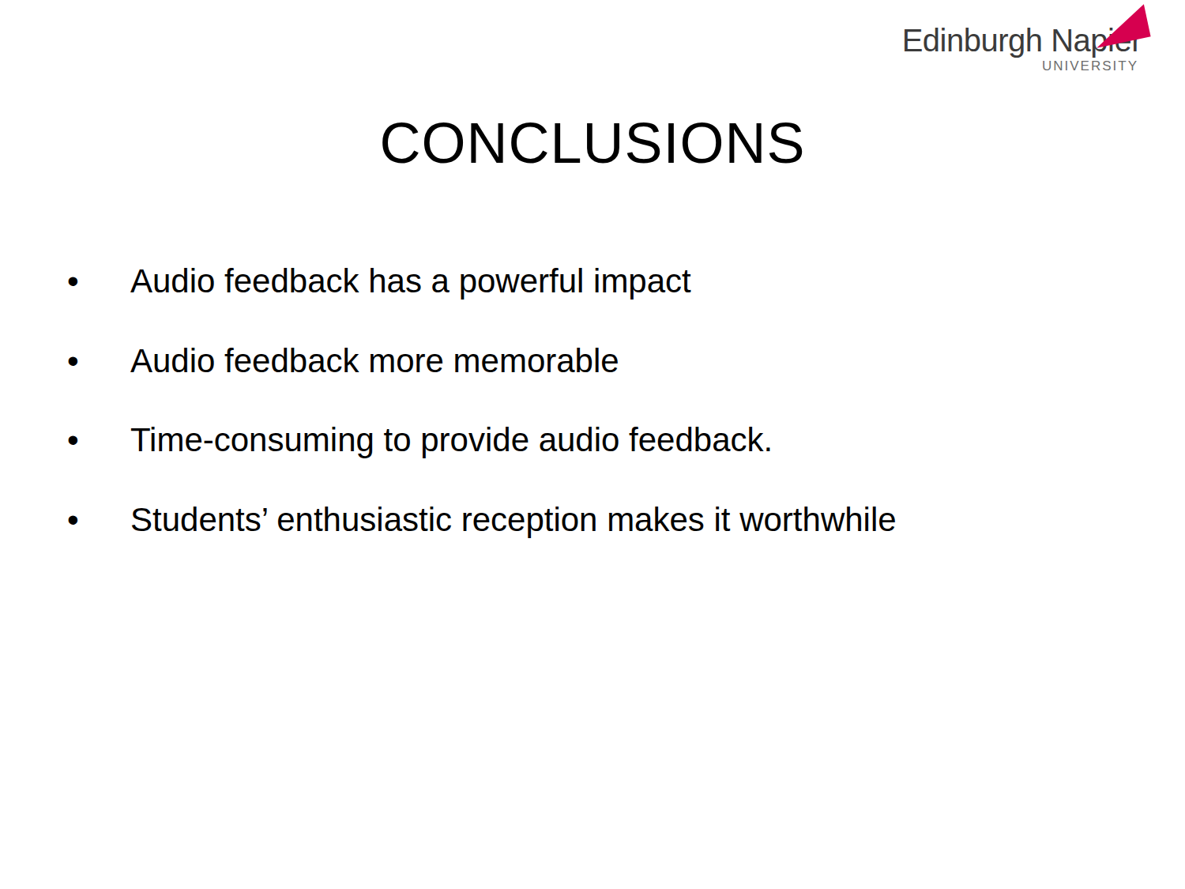Edinburgh Napier
UNIVERSITY
CONCLUSIONS
Audio feedback has a powerful impact
Audio feedback more memorable
Time-consuming to provide audio feedback.
Students’ enthusiastic reception makes it worthwhile